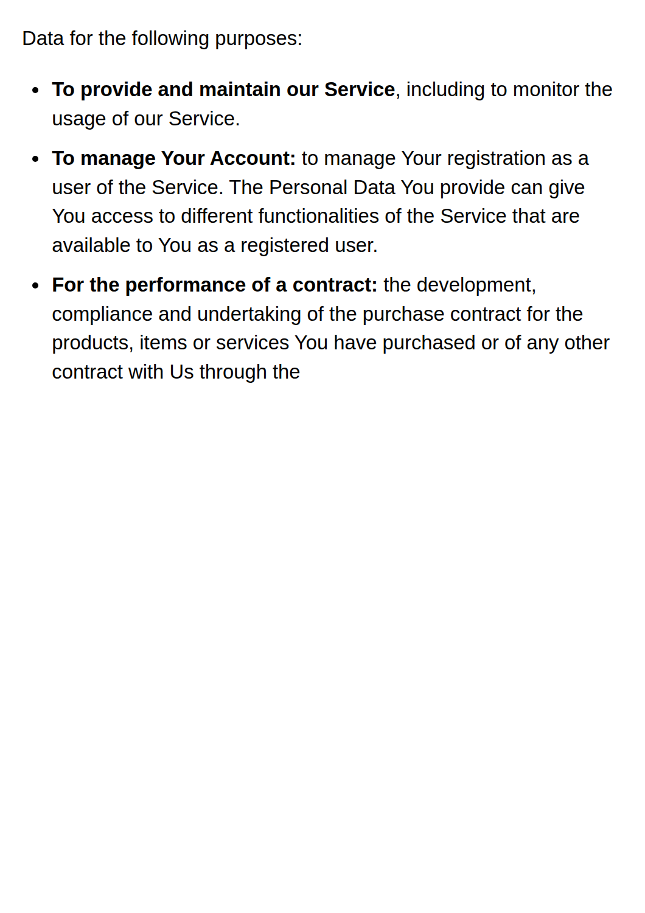Data for the following purposes:
To provide and maintain our Service, including to monitor the usage of our Service.
To manage Your Account: to manage Your registration as a user of the Service. The Personal Data You provide can give You access to different functionalities of the Service that are available to You as a registered user.
For the performance of a contract: the development, compliance and undertaking of the purchase contract for the products, items or services You have purchased or of any other contract with Us through the